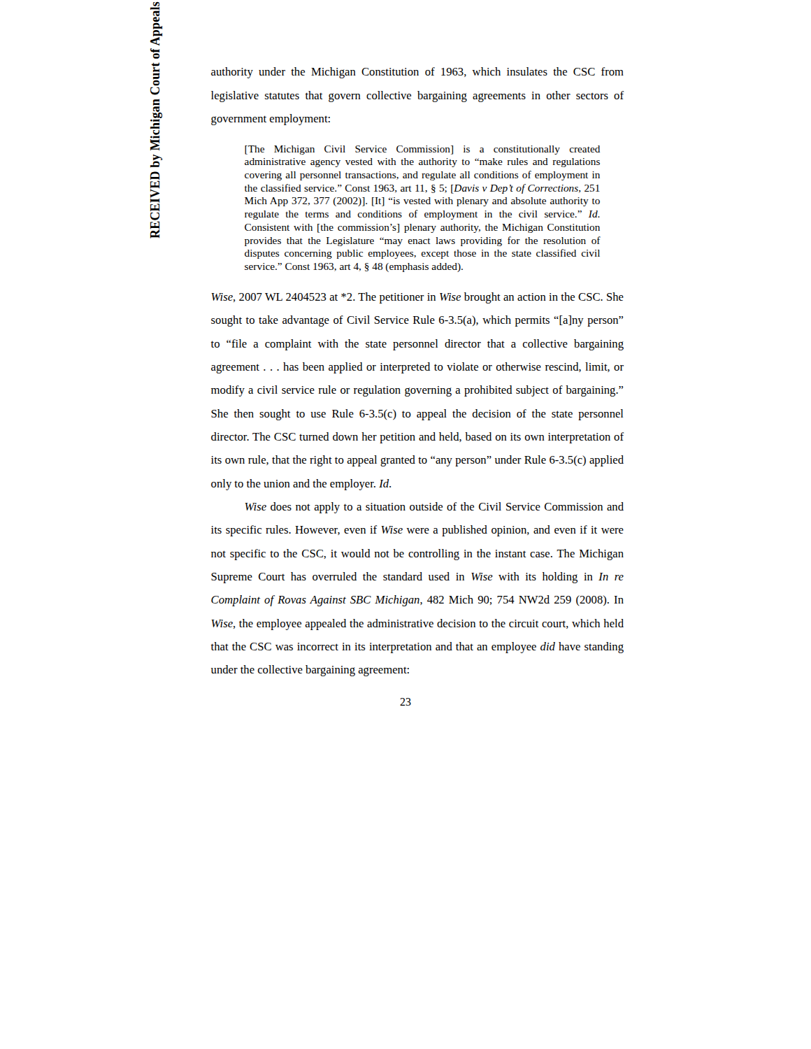RECEIVED by Michigan Court of Appeals 1/24/2014 3:42:33 PM
authority under the Michigan Constitution of 1963, which insulates the CSC from legislative statutes that govern collective bargaining agreements in other sectors of government employment:
[The Michigan Civil Service Commission] is a constitutionally created administrative agency vested with the authority to “make rules and regulations covering all personnel transactions, and regulate all conditions of employment in the classified service.” Const 1963, art 11, § 5; [Davis v Dep’t of Corrections, 251 Mich App 372, 377 (2002)]. [It] “is vested with plenary and absolute authority to regulate the terms and conditions of employment in the civil service.” Id. Consistent with [the commission’s] plenary authority, the Michigan Constitution provides that the Legislature “may enact laws providing for the resolution of disputes concerning public employees, except those in the state classified civil service.” Const 1963, art 4, § 48 (emphasis added).
Wise, 2007 WL 2404523 at *2. The petitioner in Wise brought an action in the CSC. She sought to take advantage of Civil Service Rule 6-3.5(a), which permits “[a]ny person” to “file a complaint with the state personnel director that a collective bargaining agreement . . . has been applied or interpreted to violate or otherwise rescind, limit, or modify a civil service rule or regulation governing a prohibited subject of bargaining.” She then sought to use Rule 6-3.5(c) to appeal the decision of the state personnel director. The CSC turned down her petition and held, based on its own interpretation of its own rule, that the right to appeal granted to “any person” under Rule 6-3.5(c) applied only to the union and the employer. Id.
Wise does not apply to a situation outside of the Civil Service Commission and its specific rules. However, even if Wise were a published opinion, and even if it were not specific to the CSC, it would not be controlling in the instant case. The Michigan Supreme Court has overruled the standard used in Wise with its holding in In re Complaint of Rovas Against SBC Michigan, 482 Mich 90; 754 NW2d 259 (2008). In Wise, the employee appealed the administrative decision to the circuit court, which held that the CSC was incorrect in its interpretation and that an employee did have standing under the collective bargaining agreement:
23